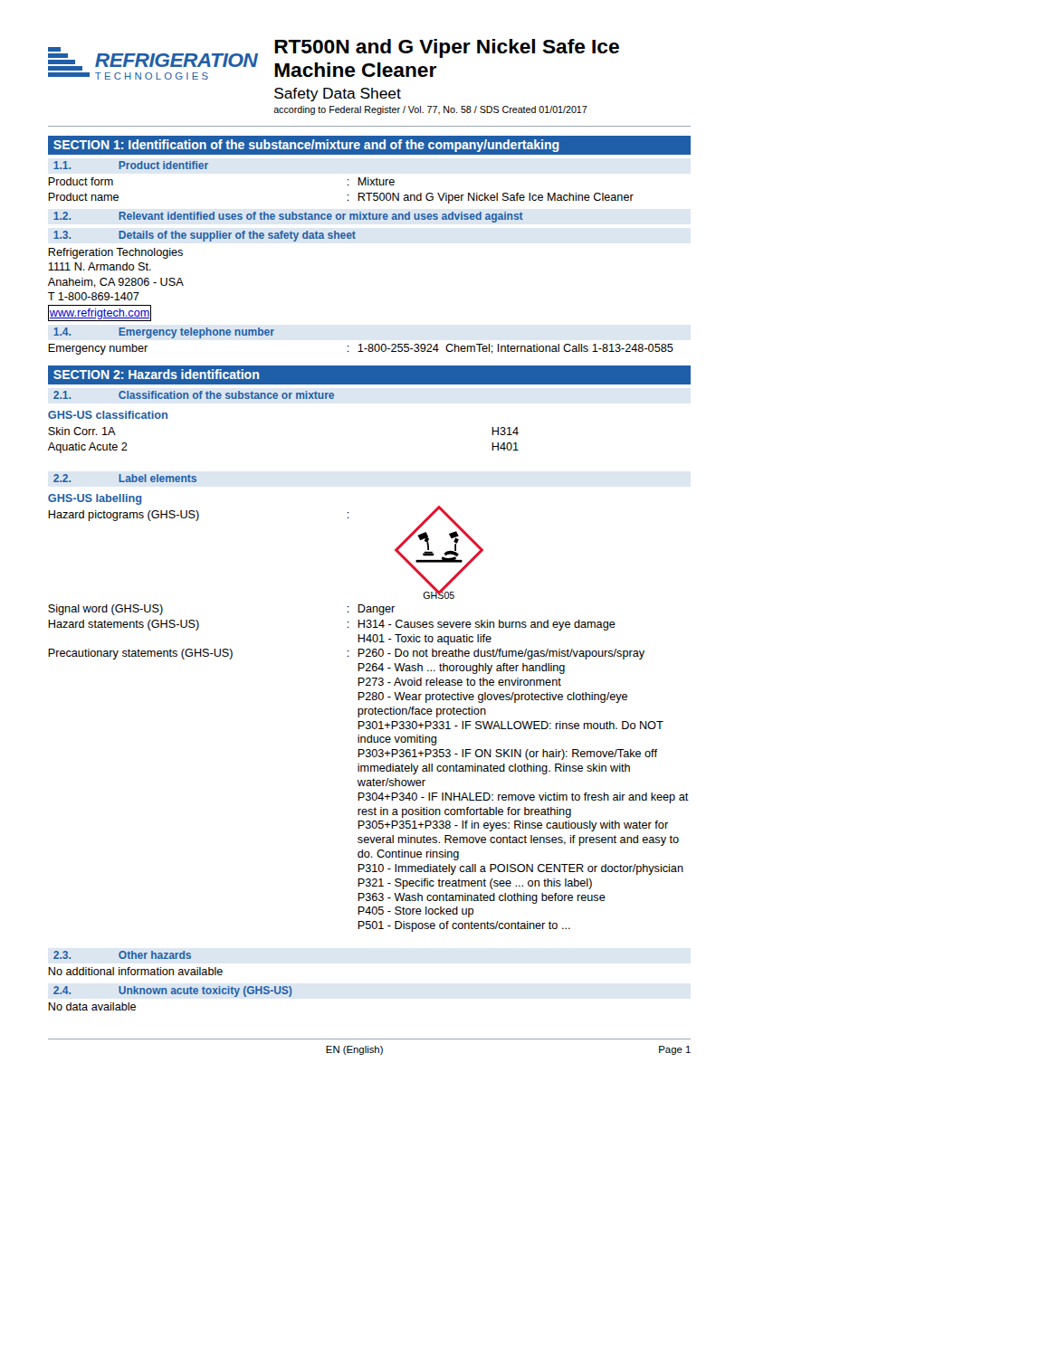REFRIGERATION
TECHNOLOGIES
RT500N and G Viper Nickel Safe Ice Machine Cleaner
Safety Data Sheet
according to Federal Register / Vol. 77, No. 58 / SDS Created 01/01/2017
SECTION 1: Identification of the substance/mixture and of the company/undertaking
1.1. Product identifier
Product form
:
Mixture
Product name
:
RT500N and G Viper Nickel Safe Ice Machine Cleaner
1.2. Relevant identified uses of the substance or mixture and uses advised against
1.3. Details of the supplier of the safety data sheet
Refrigeration Technologies
1111 N. Armando St.
Anaheim, CA 92806 - USA
T 1-800-869-1407
www.refrigtech.com
1.4. Emergency telephone number
Emergency number
:
1-800-255-3924 ChemTel; International Calls 1-813-248-0585
SECTION 2: Hazards identification
2.1. Classification of the substance or mixture
GHS-US classification
Skin Corr. 1A
H314
Aquatic Acute 2
H401
2.2. Label elements
GHS-US labelling
Hazard pictograms (GHS-US)
:
GHS05
Signal word (GHS-US)
:
Danger
Hazard statements (GHS-US)
:
H314 - Causes severe skin burns and eye damage
H401 - Toxic to aquatic life
Precautionary statements (GHS-US)
:
P260 - Do not breathe dust/fume/gas/mist/vapours/spray
P264 - Wash ... thoroughly after handling
P273 - Avoid release to the environment
P280 - Wear protective gloves/protective clothing/eye protection/face protection
P301+P330+P331 - IF SWALLOWED: rinse mouth. Do NOT induce vomiting
P303+P361+P353 - IF ON SKIN (or hair): Remove/Take off immediately all contaminated clothing. Rinse skin with water/shower
P304+P340 - IF INHALED: remove victim to fresh air and keep at rest in a position comfortable for breathing
P305+P351+P338 - If in eyes: Rinse cautiously with water for several minutes. Remove contact lenses, if present and easy to do. Continue rinsing
P310 - Immediately call a POISON CENTER or doctor/physician
P321 - Specific treatment (see ... on this label)
P363 - Wash contaminated clothing before reuse
P405 - Store locked up
P501 - Dispose of contents/container to ...
2.3. Other hazards
No additional information available
2.4. Unknown acute toxicity (GHS-US)
No data available
EN (English)
Page 1